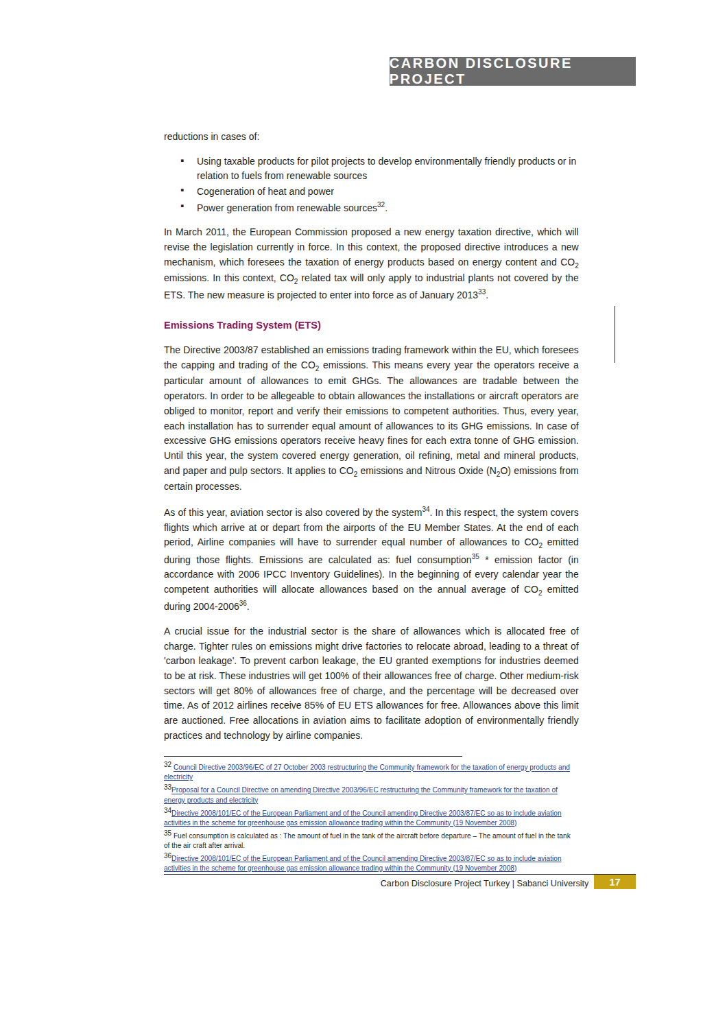CARBON DISCLOSURE PROJECT
reductions in cases of:
Using taxable products for pilot projects to develop environmentally friendly products or in relation to fuels from renewable sources
Cogeneration of heat and power
Power generation from renewable sources32.
In March 2011, the European Commission proposed a new energy taxation directive, which will revise the legislation currently in force. In this context, the proposed directive introduces a new mechanism, which foresees the taxation of energy products based on energy content and CO2 emissions. In this context, CO2 related tax will only apply to industrial plants not covered by the ETS. The new measure is projected to enter into force as of January 201333.
Emissions Trading System (ETS)
The Directive 2003/87 established an emissions trading framework within the EU, which foresees the capping and trading of the CO2 emissions. This means every year the operators receive a particular amount of allowances to emit GHGs. The allowances are tradable between the operators. In order to be allegeable to obtain allowances the installations or aircraft operators are obliged to monitor, report and verify their emissions to competent authorities. Thus, every year, each installation has to surrender equal amount of allowances to its GHG emissions. In case of excessive GHG emissions operators receive heavy fines for each extra tonne of GHG emission. Until this year, the system covered energy generation, oil refining, metal and mineral products, and paper and pulp sectors. It applies to CO2 emissions and Nitrous Oxide (N2O) emissions from certain processes.
As of this year, aviation sector is also covered by the system34. In this respect, the system covers flights which arrive at or depart from the airports of the EU Member States. At the end of each period, Airline companies will have to surrender equal number of allowances to CO2 emitted during those flights. Emissions are calculated as: fuel consumption35 * emission factor (in accordance with 2006 IPCC Inventory Guidelines). In the beginning of every calendar year the competent authorities will allocate allowances based on the annual average of CO2 emitted during 2004-200636.
A crucial issue for the industrial sector is the share of allowances which is allocated free of charge. Tighter rules on emissions might drive factories to relocate abroad, leading to a threat of 'carbon leakage'. To prevent carbon leakage, the EU granted exemptions for industries deemed to be at risk. These industries will get 100% of their allowances free of charge. Other medium-risk sectors will get 80% of allowances free of charge, and the percentage will be decreased over time. As of 2012 airlines receive 85% of EU ETS allowances for free. Allowances above this limit are auctioned. Free allocations in aviation aims to facilitate adoption of environmentally friendly practices and technology by airline companies.
32 Council Directive 2003/96/EC of 27 October 2003 restructuring the Community framework for the taxation of energy products and electricity
33Proposal for a Council Directive on amending Directive 2003/96/EC restructuring the Community framework for the taxation of energy products and electricity
34Directive 2008/101/EC of the European Parliament and of the Council amending Directive 2003/87/EC so as to include aviation activities in the scheme for greenhouse gas emission allowance trading within the Community (19 November 2008)
35 Fuel consumption is calculated as : The amount of fuel in the tank of the aircraft before departure – The amount of fuel in the tank of the air craft after arrival.
36Directive 2008/101/EC of the European Parliament and of the Council amending Directive 2003/87/EC so as to include aviation activities in the scheme for greenhouse gas emission allowance trading within the Community (19 November 2008)
Carbon Disclosure Project Turkey | Sabanci University
17